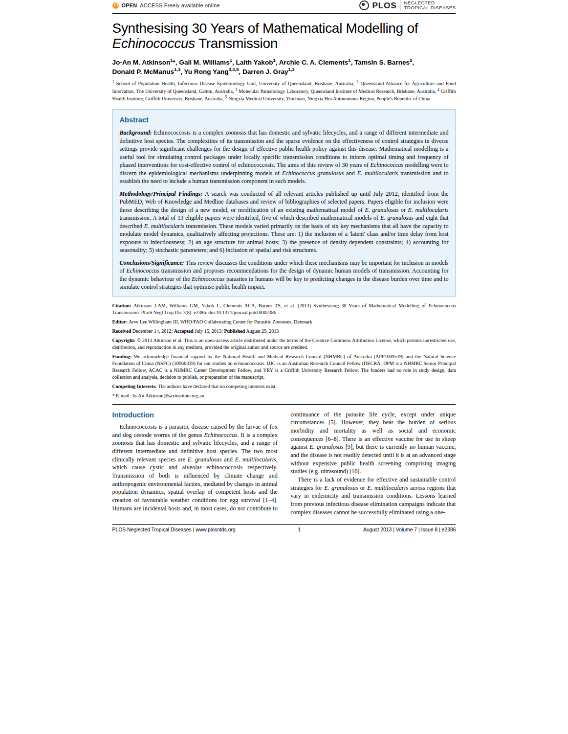OPEN ACCESS Freely available online
PLOS Neglected
Tropical Diseases
Synthesising 30 Years of Mathematical Modelling of Echinococcus Transmission
Jo-An M. Atkinson1*, Gail M. Williams1, Laith Yakob1, Archie C. A. Clements1, Tamsin S. Barnes2,
Donald P. McManus1,3, Yu Rong Yang3,4,5, Darren J. Gray1,3
1 School of Population Health, Infectious Disease Epidemiology Unit, University of Queensland, Brisbane, Australia, 2 Queensland Alliance for Agriculture and Food Innovation, The University of Queensland, Gatton, Australia, 3 Molecular Parasitology Laboratory, Queensland Institute of Medical Research, Brisbane, Australia, 4 Griffith Health Institute, Griffith University, Brisbane, Australia, 5 Ningxia Medical University, Yinchuan, Ningxia Hui Autonomous Region, People's Republic of China
Abstract
Background: Echinococcosis is a complex zoonosis that has domestic and sylvatic lifecycles, and a range of different intermediate and definitive host species. The complexities of its transmission and the sparse evidence on the effectiveness of control strategies in diverse settings provide significant challenges for the design of effective public health policy against this disease. Mathematical modelling is a useful tool for simulating control packages under locally specific transmission conditions to inform optimal timing and frequency of phased interventions for cost-effective control of echinococcosis. The aims of this review of 30 years of Echinococcus modelling were to discern the epidemiological mechanisms underpinning models of Echinococcus granulosus and E. multilocularis transmission and to establish the need to include a human transmission component in such models.
Methodology/Principal Findings: A search was conducted of all relevant articles published up until July 2012, identified from the PubMED, Web of Knowledge and Medline databases and review of bibliographies of selected papers. Papers eligible for inclusion were those describing the design of a new model, or modification of an existing mathematical model of E. granulosus or E. multilocularis transmission. A total of 13 eligible papers were identified, five of which described mathematical models of E. granulosus and eight that described E. multilocularis transmission. These models varied primarily on the basis of six key mechanisms that all have the capacity to modulate model dynamics, qualitatively affecting projections. These are: 1) the inclusion of a 'latent' class and/or time delay from host exposure to infectiousness; 2) an age structure for animal hosts; 3) the presence of density-dependent constraints; 4) accounting for seasonality; 5) stochastic parameters; and 6) inclusion of spatial and risk structures.
Conclusions/Significance: This review discusses the conditions under which these mechanisms may be important for inclusion in models of Echinococcus transmission and proposes recommendations for the design of dynamic human models of transmission. Accounting for the dynamic behaviour of the Echinococcus parasites in humans will be key to predicting changes in the disease burden over time and to simulate control strategies that optimise public health impact.
Citation: Atkinson J-AM, Williams GM, Yakob L, Clements ACA, Barnes TS, et al. (2013) Synthesising 30 Years of Mathematical Modelling of Echinococcus Transmission. PLoS Negl Trop Dis 7(8): e2386. doi:10.1371/journal.pntd.0002386
Editor: Arve Lee Willingham III, WHO/FAO Collaborating Center for Parasitic Zoonoses, Denmark
Received December 14, 2012; Accepted July 15, 2013; Published August 29, 2013
Copyright: © 2013 Atkinson et al. This is an open-access article distributed under the terms of the Creative Commons Attribution License, which permits unrestricted use, distribution, and reproduction in any medium, provided the original author and source are credited.
Funding: We acknowledge financial support by the National Health and Medical Research Council (NHMRC) of Australia (APP1009539) and the Natural Science Foundation of China (NSFC) (30960339) for our studies on echinococcosis. DJG is an Australian Research Council Fellow (DECRA, DPM is a NHMRC Senior Principal Research Fellow, ACAC is a NHMRC Career Development Fellow, and YRY is a Griffith University Research Fellow. The funders had no role in study design, data collection and analysis, decision to publish, or preparation of the manuscript.
Competing Interests: The authors have declared that no competing interests exist.
* E-mail: Jo-An.Atkinson@saxinstitute.org.au
Introduction
Echinococcosis is a parasitic disease caused by the larvae of fox and dog cestode worms of the genus Echinococcus. It is a complex zoonosis that has domestic and sylvatic lifecycles, and a range of different intermediate and definitive host species. The two most clinically relevant species are E. granulosus and E. multilocularis, which cause cystic and alveolar echinococcosis respectively. Transmission of both is influenced by climate change and anthropogenic environmental factors, mediated by changes in animal population dynamics, spatial overlap of competent hosts and the creation of favourable weather conditions for egg survival [1–4]. Humans are incidental hosts and, in most cases, do not contribute to continuance of the parasite life cycle, except under unique circumstances [5]. However, they bear the burden of serious morbidity and mortality as well as social and economic consequences [6–8]. There is an effective vaccine for use in sheep against E. granulosus [9], but there is currently no human vaccine, and the disease is not readily detected until it is at an advanced stage without expensive public health screening comprising imaging studies (e.g. ultrasound) [10].
There is a lack of evidence for effective and sustainable control strategies for E. granulosus or E. multilocularis across regions that vary in endemicity and transmission conditions. Lessons learned from previous infectious disease elimination campaigns indicate that complex diseases cannot be successfully eliminated using a one-
PLOS Neglected Tropical Diseases | www.plosntds.org
1
August 2013 | Volume 7 | Issue 8 | e2386